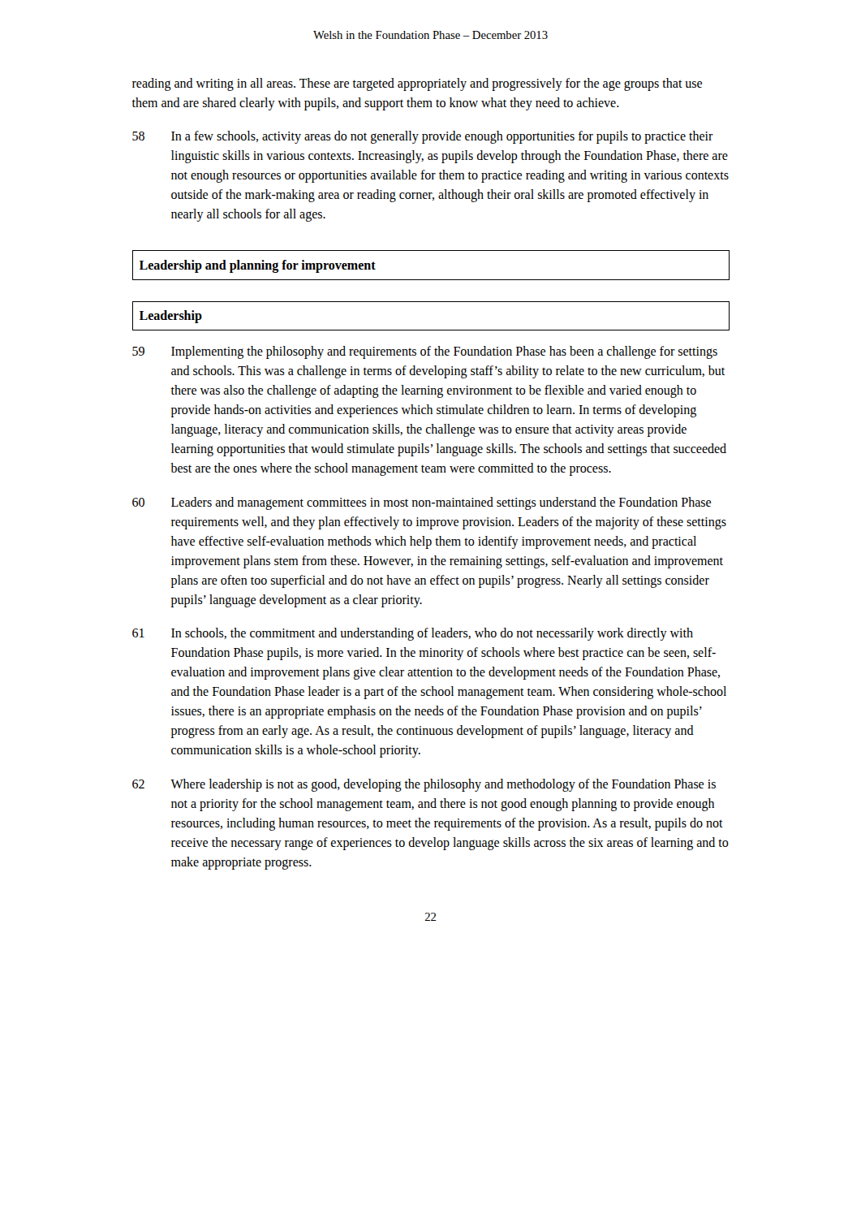Welsh in the Foundation Phase – December 2013
reading and writing in all areas. These are targeted appropriately and progressively for the age groups that use them and are shared clearly with pupils, and support them to know what they need to achieve.
58 In a few schools, activity areas do not generally provide enough opportunities for pupils to practice their linguistic skills in various contexts. Increasingly, as pupils develop through the Foundation Phase, there are not enough resources or opportunities available for them to practice reading and writing in various contexts outside of the mark-making area or reading corner, although their oral skills are promoted effectively in nearly all schools for all ages.
Leadership and planning for improvement
Leadership
59 Implementing the philosophy and requirements of the Foundation Phase has been a challenge for settings and schools. This was a challenge in terms of developing staff’s ability to relate to the new curriculum, but there was also the challenge of adapting the learning environment to be flexible and varied enough to provide hands-on activities and experiences which stimulate children to learn. In terms of developing language, literacy and communication skills, the challenge was to ensure that activity areas provide learning opportunities that would stimulate pupils’ language skills. The schools and settings that succeeded best are the ones where the school management team were committed to the process.
60 Leaders and management committees in most non-maintained settings understand the Foundation Phase requirements well, and they plan effectively to improve provision. Leaders of the majority of these settings have effective self-evaluation methods which help them to identify improvement needs, and practical improvement plans stem from these. However, in the remaining settings, self-evaluation and improvement plans are often too superficial and do not have an effect on pupils’ progress. Nearly all settings consider pupils’ language development as a clear priority.
61 In schools, the commitment and understanding of leaders, who do not necessarily work directly with Foundation Phase pupils, is more varied. In the minority of schools where best practice can be seen, self-evaluation and improvement plans give clear attention to the development needs of the Foundation Phase, and the Foundation Phase leader is a part of the school management team. When considering whole-school issues, there is an appropriate emphasis on the needs of the Foundation Phase provision and on pupils’ progress from an early age. As a result, the continuous development of pupils’ language, literacy and communication skills is a whole-school priority.
62 Where leadership is not as good, developing the philosophy and methodology of the Foundation Phase is not a priority for the school management team, and there is not good enough planning to provide enough resources, including human resources, to meet the requirements of the provision. As a result, pupils do not receive the necessary range of experiences to develop language skills across the six areas of learning and to make appropriate progress.
22